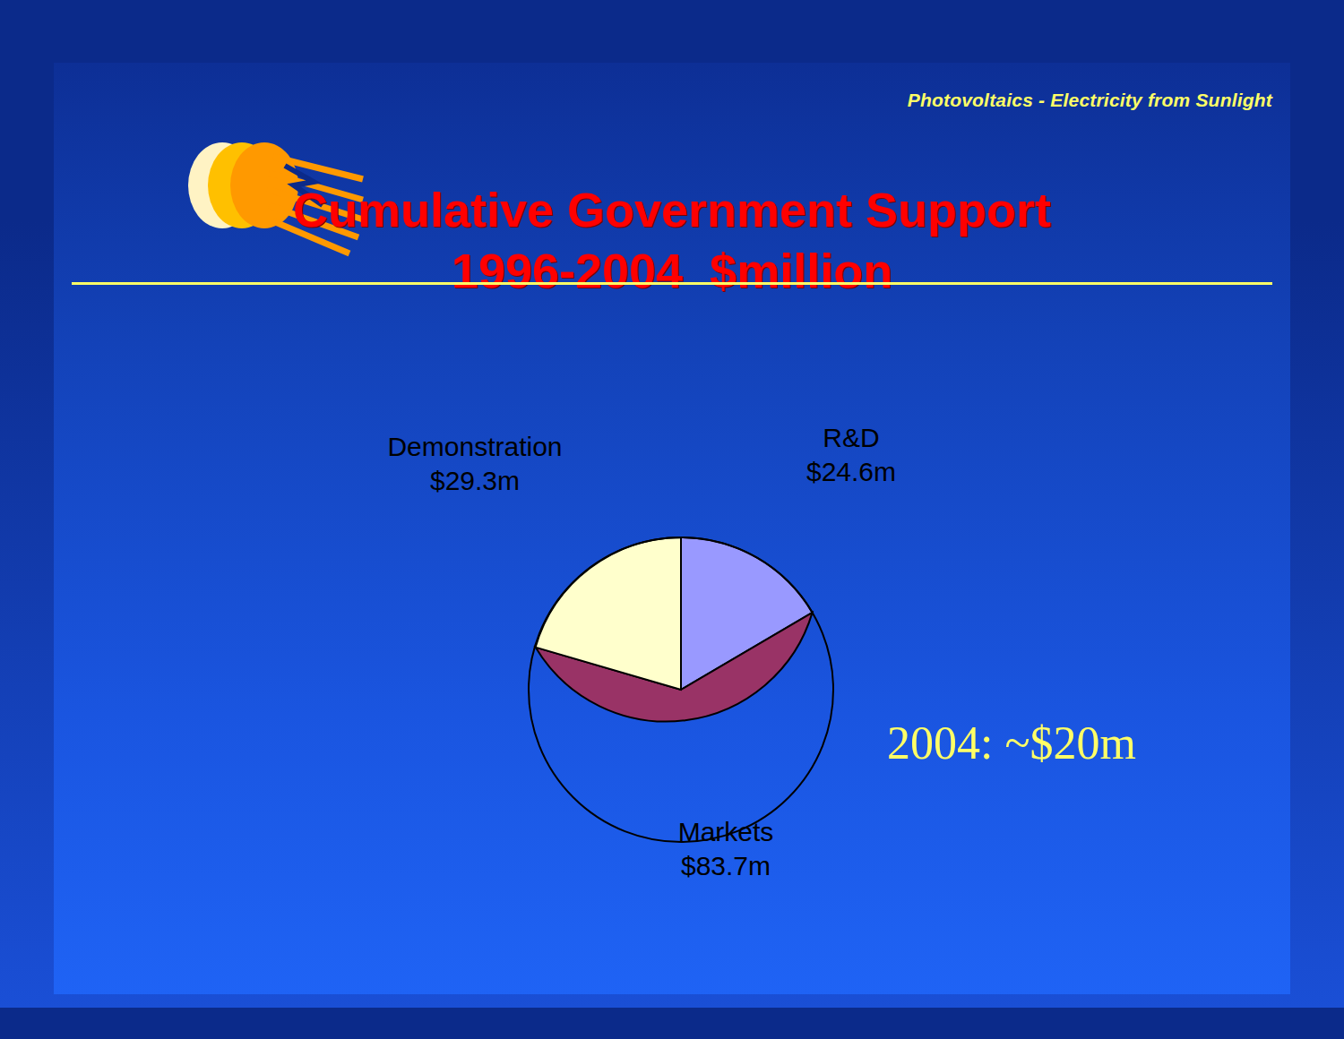Photovoltaics - Electricity from Sunlight
Cumulative Government Support
1996-2004 $million
Demonstration
$29.3m
R&D
$24.6m
Markets
$83.7m
2004: ~$20m